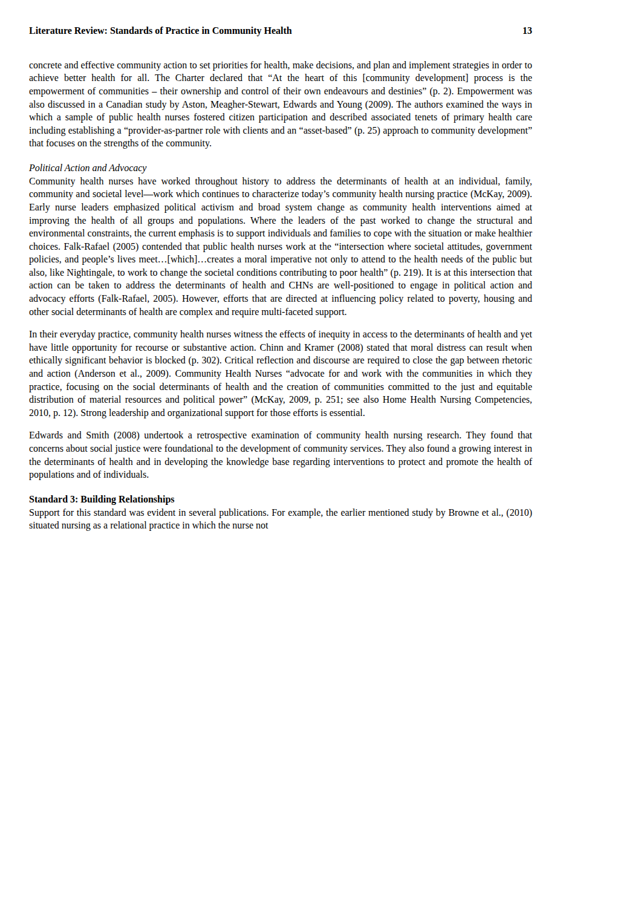Literature Review: Standards of Practice in Community Health 13
concrete and effective community action to set priorities for health, make decisions, and plan and implement strategies in order to achieve better health for all. The Charter declared that “At the heart of this [community development] process is the empowerment of communities – their ownership and control of their own endeavours and destinies” (p. 2). Empowerment was also discussed in a Canadian study by Aston, Meagher-Stewart, Edwards and Young (2009). The authors examined the ways in which a sample of public health nurses fostered citizen participation and described associated tenets of primary health care including establishing a “provider-as-partner role with clients and an “asset-based” (p. 25) approach to community development” that focuses on the strengths of the community.
Political Action and Advocacy
Community health nurses have worked throughout history to address the determinants of health at an individual, family, community and societal level—work which continues to characterize today’s community health nursing practice (McKay, 2009). Early nurse leaders emphasized political activism and broad system change as community health interventions aimed at improving the health of all groups and populations. Where the leaders of the past worked to change the structural and environmental constraints, the current emphasis is to support individuals and families to cope with the situation or make healthier choices. Falk-Rafael (2005) contended that public health nurses work at the “intersection where societal attitudes, government policies, and people’s lives meet…[which]…creates a moral imperative not only to attend to the health needs of the public but also, like Nightingale, to work to change the societal conditions contributing to poor health” (p. 219). It is at this intersection that action can be taken to address the determinants of health and CHNs are well-positioned to engage in political action and advocacy efforts (Falk-Rafael, 2005). However, efforts that are directed at influencing policy related to poverty, housing and other social determinants of health are complex and require multi-faceted support.
In their everyday practice, community health nurses witness the effects of inequity in access to the determinants of health and yet have little opportunity for recourse or substantive action. Chinn and Kramer (2008) stated that moral distress can result when ethically significant behavior is blocked (p. 302). Critical reflection and discourse are required to close the gap between rhetoric and action (Anderson et al., 2009). Community Health Nurses “advocate for and work with the communities in which they practice, focusing on the social determinants of health and the creation of communities committed to the just and equitable distribution of material resources and political power” (McKay, 2009, p. 251; see also Home Health Nursing Competencies, 2010, p. 12). Strong leadership and organizational support for those efforts is essential.
Edwards and Smith (2008) undertook a retrospective examination of community health nursing research. They found that concerns about social justice were foundational to the development of community services. They also found a growing interest in the determinants of health and in developing the knowledge base regarding interventions to protect and promote the health of populations and of individuals.
Standard 3: Building Relationships
Support for this standard was evident in several publications. For example, the earlier mentioned study by Browne et al., (2010) situated nursing as a relational practice in which the nurse not